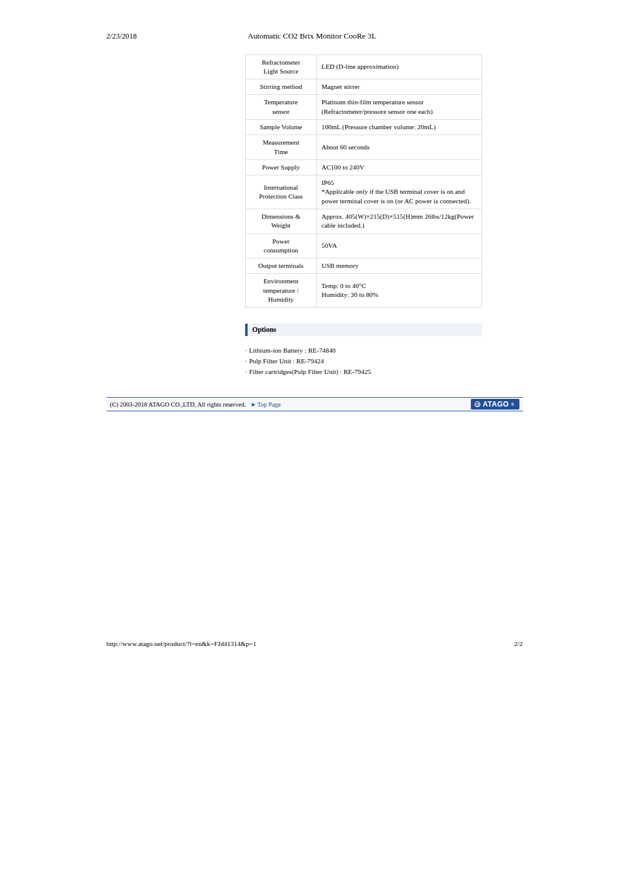2/23/2018
Automatic CO2 Brix Monitor CooRe 3L
| Refractometer Light Source | LED (D-line approximation) |
| Stirring method | Magnet stirrer |
| Temperature sensor | Platinum thin-film temperature sensor (Refractometer/pressure sensor one each) |
| Sample Volume | 100mL (Pressure chamber volume: 20mL) |
| Measurement Time | About 60 seconds |
| Power Supply | AC100 to 240V |
| International Protection Class | IP65 *Applicable only if the USB terminal cover is on and power terminal cover is on (or AC power is connected). |
| Dimensions & Weight | Approx. 405(W)×215(D)×515(H)mm 26lbs/12kg(Power cable included.) |
| Power consumption | 50VA |
| Output terminals | USB memory |
| Environment temperature / Humidity | Temp: 0 to 40°C Humidity: 30 to 80% |
Options
· Lithium-ion Battery : RE-74840
· Pulp Filter Unit : RE-79424
· Filter cartridges(Pulp Filter Unit) : RE-79425
(C) 2003-2018 ATAGO CO.,LTD, All rights reserved. Top Page
⦿ATAGO®
http://www.atago.net/product/?l=en&k=FJd41314&p=1
2/2